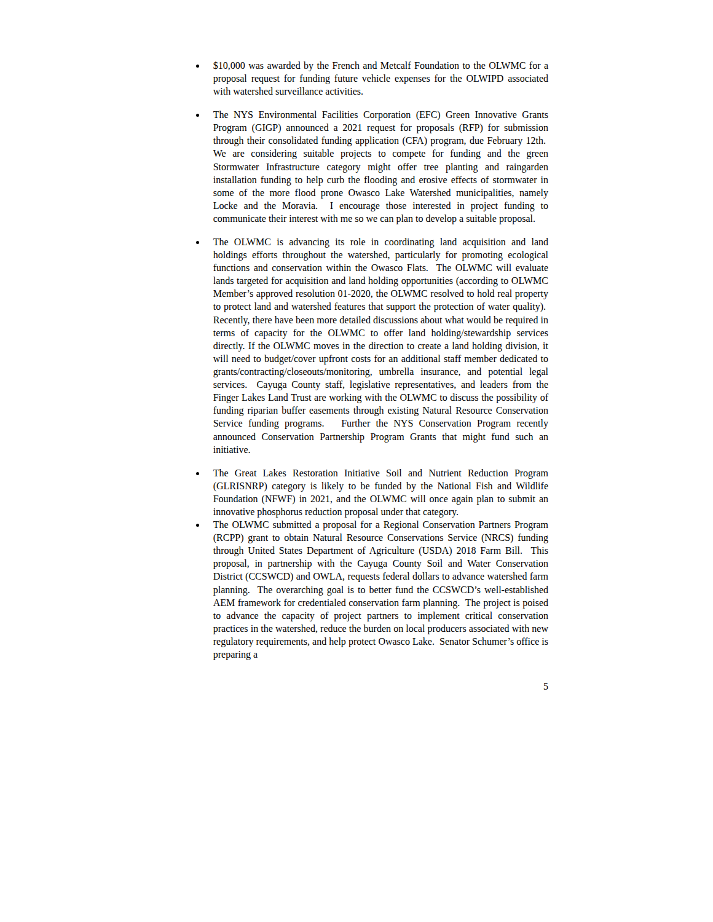$10,000 was awarded by the French and Metcalf Foundation to the OLWMC for a proposal request for funding future vehicle expenses for the OLWIPD associated with watershed surveillance activities.
The NYS Environmental Facilities Corporation (EFC) Green Innovative Grants Program (GIGP) announced a 2021 request for proposals (RFP) for submission through their consolidated funding application (CFA) program, due February 12th. We are considering suitable projects to compete for funding and the green Stormwater Infrastructure category might offer tree planting and raingarden installation funding to help curb the flooding and erosive effects of stormwater in some of the more flood prone Owasco Lake Watershed municipalities, namely Locke and the Moravia. I encourage those interested in project funding to communicate their interest with me so we can plan to develop a suitable proposal.
The OLWMC is advancing its role in coordinating land acquisition and land holdings efforts throughout the watershed, particularly for promoting ecological functions and conservation within the Owasco Flats. The OLWMC will evaluate lands targeted for acquisition and land holding opportunities (according to OLWMC Member’s approved resolution 01-2020, the OLWMC resolved to hold real property to protect land and watershed features that support the protection of water quality). Recently, there have been more detailed discussions about what would be required in terms of capacity for the OLWMC to offer land holding/stewardship services directly. If the OLWMC moves in the direction to create a land holding division, it will need to budget/cover upfront costs for an additional staff member dedicated to grants/contracting/closeouts/monitoring, umbrella insurance, and potential legal services. Cayuga County staff, legislative representatives, and leaders from the Finger Lakes Land Trust are working with the OLWMC to discuss the possibility of funding riparian buffer easements through existing Natural Resource Conservation Service funding programs. Further the NYS Conservation Program recently announced Conservation Partnership Program Grants that might fund such an initiative.
The Great Lakes Restoration Initiative Soil and Nutrient Reduction Program (GLRISNRP) category is likely to be funded by the National Fish and Wildlife Foundation (NFWF) in 2021, and the OLWMC will once again plan to submit an innovative phosphorus reduction proposal under that category.
The OLWMC submitted a proposal for a Regional Conservation Partners Program (RCPP) grant to obtain Natural Resource Conservations Service (NRCS) funding through United States Department of Agriculture (USDA) 2018 Farm Bill. This proposal, in partnership with the Cayuga County Soil and Water Conservation District (CCSWCD) and OWLA, requests federal dollars to advance watershed farm planning. The overarching goal is to better fund the CCSWCD’s well-established AEM framework for credentialed conservation farm planning. The project is poised to advance the capacity of project partners to implement critical conservation practices in the watershed, reduce the burden on local producers associated with new regulatory requirements, and help protect Owasco Lake. Senator Schumer’s office is preparing a
5